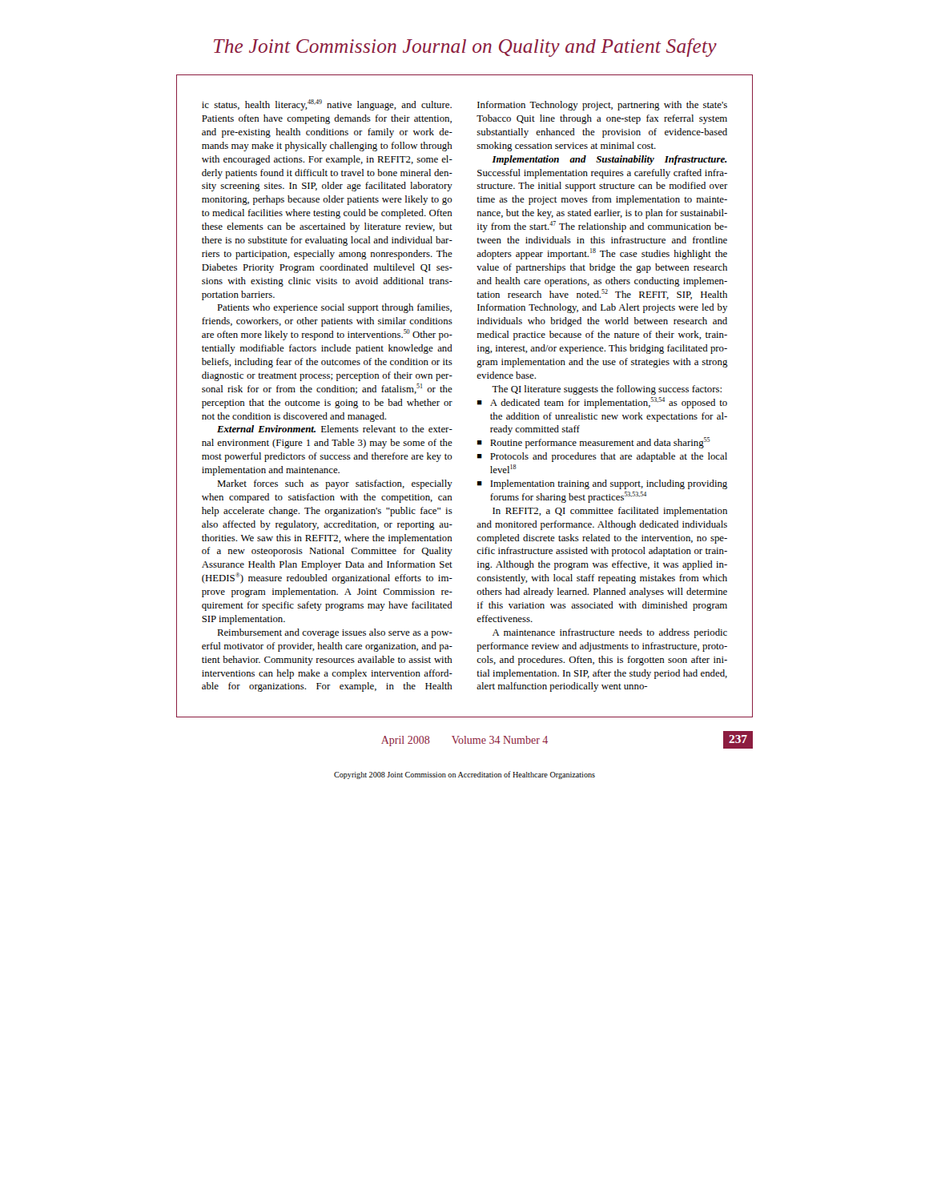The Joint Commission Journal on Quality and Patient Safety
ic status, health literacy,48,49 native language, and culture. Patients often have competing demands for their attention, and pre-existing health conditions or family or work demands may make it physically challenging to follow through with encouraged actions. For example, in REFIT2, some elderly patients found it difficult to travel to bone mineral density screening sites. In SIP, older age facilitated laboratory monitoring, perhaps because older patients were likely to go to medical facilities where testing could be completed. Often these elements can be ascertained by literature review, but there is no substitute for evaluating local and individual barriers to participation, especially among nonresponders. The Diabetes Priority Program coordinated multilevel QI sessions with existing clinic visits to avoid additional transportation barriers.
Patients who experience social support through families, friends, coworkers, or other patients with similar conditions are often more likely to respond to interventions.50 Other potentially modifiable factors include patient knowledge and beliefs, including fear of the outcomes of the condition or its diagnostic or treatment process; perception of their own personal risk for or from the condition; and fatalism,51 or the perception that the outcome is going to be bad whether or not the condition is discovered and managed.
External Environment. Elements relevant to the external environment (Figure 1 and Table 3) may be some of the most powerful predictors of success and therefore are key to implementation and maintenance.
Market forces such as payor satisfaction, especially when compared to satisfaction with the competition, can help accelerate change. The organization's "public face" is also affected by regulatory, accreditation, or reporting authorities. We saw this in REFIT2, where the implementation of a new osteoporosis National Committee for Quality Assurance Health Plan Employer Data and Information Set (HEDIS®) measure redoubled organizational efforts to improve program implementation. A Joint Commission requirement for specific safety programs may have facilitated SIP implementation.
Reimbursement and coverage issues also serve as a powerful motivator of provider, health care organization, and patient behavior. Community resources available to assist with interventions can help make a complex intervention affordable for organizations. For example, in the Health Information Technology project, partnering with the state's Tobacco Quit line through a one-step fax referral system substantially enhanced the provision of evidence-based smoking cessation services at minimal cost.
Implementation and Sustainability Infrastructure. Successful implementation requires a carefully crafted infrastructure. The initial support structure can be modified over time as the project moves from implementation to maintenance, but the key, as stated earlier, is to plan for sustainability from the start.47 The relationship and communication between the individuals in this infrastructure and frontline adopters appear important.18 The case studies highlight the value of partnerships that bridge the gap between research and health care operations, as others conducting implementation research have noted.52 The REFIT, SIP, Health Information Technology, and Lab Alert projects were led by individuals who bridged the world between research and medical practice because of the nature of their work, training, interest, and/or experience. This bridging facilitated program implementation and the use of strategies with a strong evidence base.
The QI literature suggests the following success factors:
A dedicated team for implementation,53,54 as opposed to the addition of unrealistic new work expectations for already committed staff
Routine performance measurement and data sharing55
Protocols and procedures that are adaptable at the local level18
Implementation training and support, including providing forums for sharing best practices53,53,54
In REFIT2, a QI committee facilitated implementation and monitored performance. Although dedicated individuals completed discrete tasks related to the intervention, no specific infrastructure assisted with protocol adaptation or training. Although the program was effective, it was applied inconsistently, with local staff repeating mistakes from which others had already learned. Planned analyses will determine if this variation was associated with diminished program effectiveness.
A maintenance infrastructure needs to address periodic performance review and adjustments to infrastructure, protocols, and procedures. Often, this is forgotten soon after initial implementation. In SIP, after the study period had ended, alert malfunction periodically went unno-
April 2008Volume 34 Number 4 237
Copyright 2008 Joint Commission on Accreditation of Healthcare Organizations